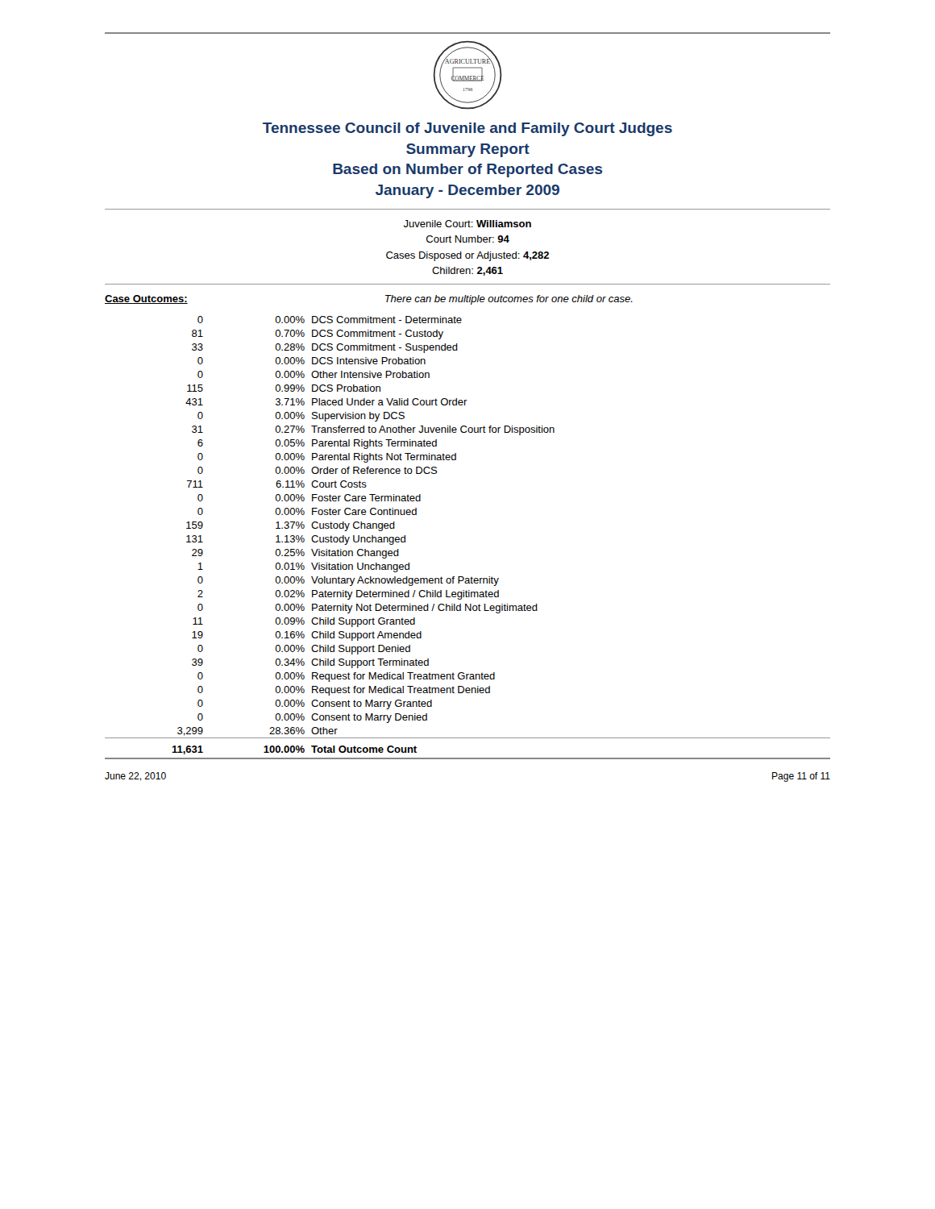Tennessee Council of Juvenile and Family Court Judges Summary Report Based on Number of Reported Cases January - December 2009
Juvenile Court: Williamson
Court Number: 94
Cases Disposed or Adjusted: 4,282
Children: 2,461
Case Outcomes:
There can be multiple outcomes for one child or case.
| 0 | 0.00% | DCS Commitment - Determinate |
| 81 | 0.70% | DCS Commitment - Custody |
| 33 | 0.28% | DCS Commitment - Suspended |
| 0 | 0.00% | DCS Intensive Probation |
| 0 | 0.00% | Other Intensive Probation |
| 115 | 0.99% | DCS Probation |
| 431 | 3.71% | Placed Under a Valid Court Order |
| 0 | 0.00% | Supervision by DCS |
| 31 | 0.27% | Transferred to Another Juvenile Court for Disposition |
| 6 | 0.05% | Parental Rights Terminated |
| 0 | 0.00% | Parental Rights Not Terminated |
| 0 | 0.00% | Order of Reference to DCS |
| 711 | 6.11% | Court Costs |
| 0 | 0.00% | Foster Care Terminated |
| 0 | 0.00% | Foster Care Continued |
| 159 | 1.37% | Custody Changed |
| 131 | 1.13% | Custody Unchanged |
| 29 | 0.25% | Visitation Changed |
| 1 | 0.01% | Visitation Unchanged |
| 0 | 0.00% | Voluntary Acknowledgement of Paternity |
| 2 | 0.02% | Paternity Determined / Child Legitimated |
| 0 | 0.00% | Paternity Not Determined / Child Not Legitimated |
| 11 | 0.09% | Child Support Granted |
| 19 | 0.16% | Child Support Amended |
| 0 | 0.00% | Child Support Denied |
| 39 | 0.34% | Child Support Terminated |
| 0 | 0.00% | Request for Medical Treatment Granted |
| 0 | 0.00% | Request for Medical Treatment Denied |
| 0 | 0.00% | Consent to Marry Granted |
| 0 | 0.00% | Consent to Marry Denied |
| 3,299 | 28.36% | Other |
| 11,631 | 100.00% | Total Outcome Count |
June 22, 2010
Page 11 of 11